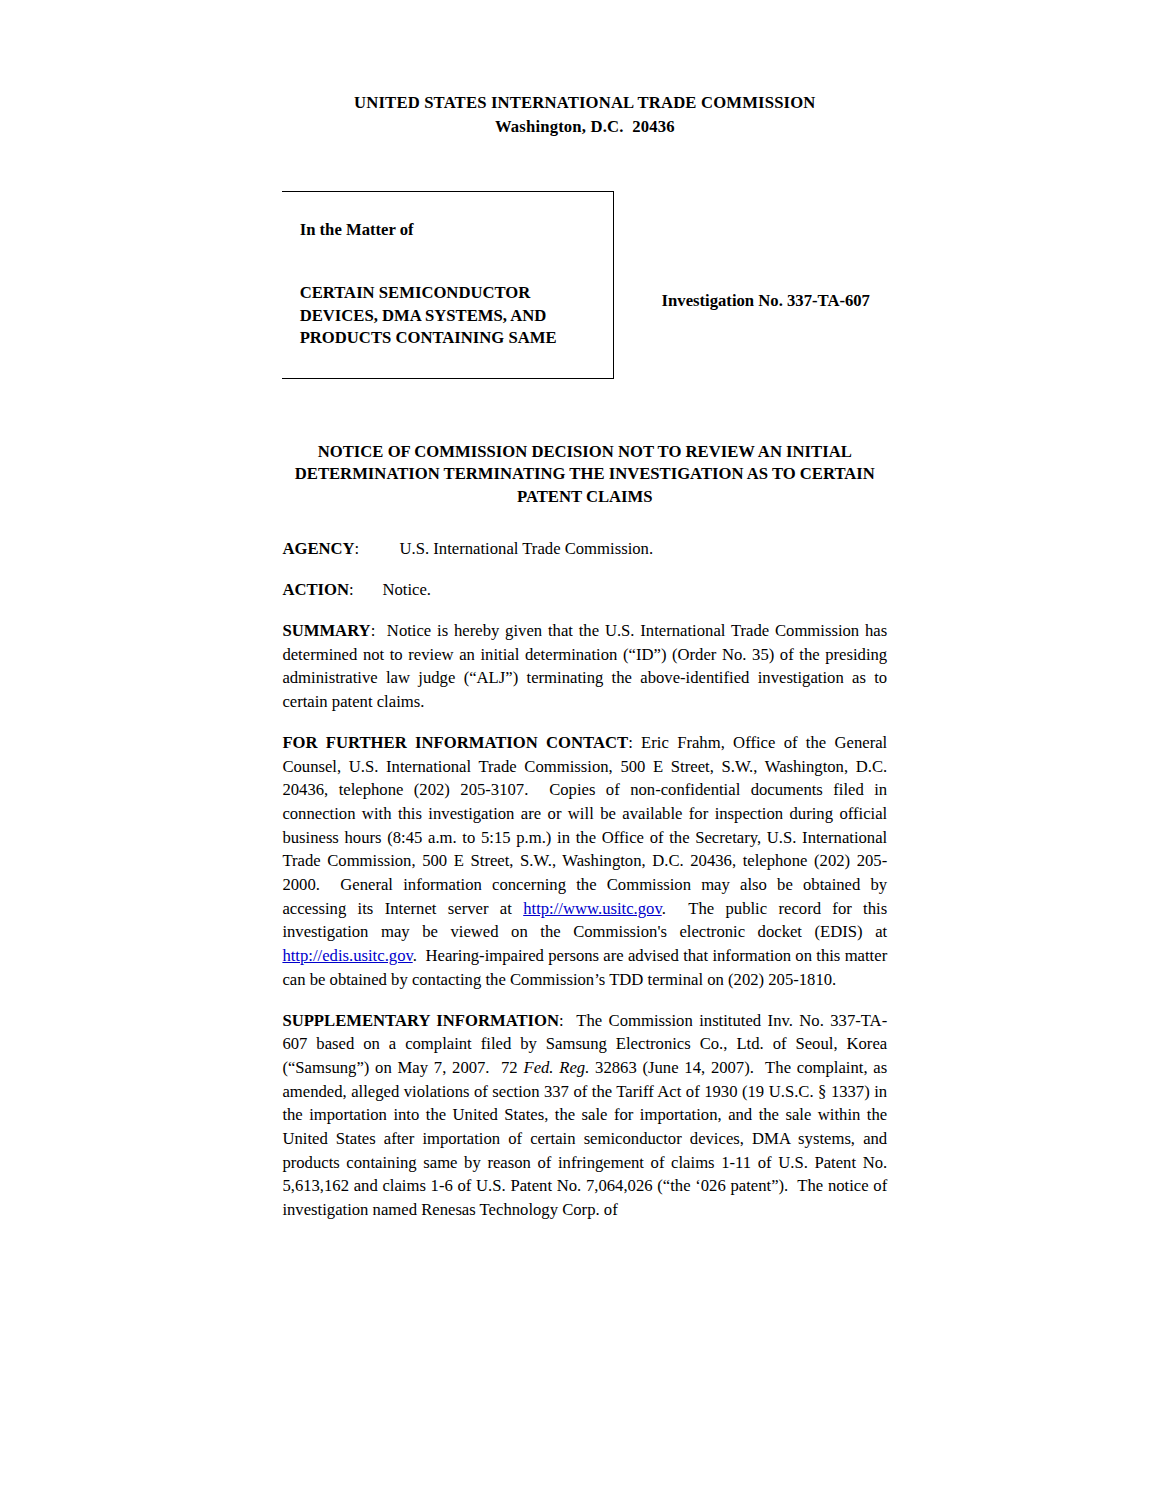UNITED STATES INTERNATIONAL TRADE COMMISSION Washington, D.C. 20436
In the Matter of
CERTAIN SEMICONDUCTOR
DEVICES, DMA SYSTEMS, AND
PRODUCTS CONTAINING SAME
Investigation No. 337-TA-607
Notice of Commission Decision Not to Review an Initial
Determination Terminating the Investigation as to Certain
Patent Claims
AGENCY: U.S. International Trade Commission.
ACTION: Notice.
SUMMARY: Notice is hereby given that the U.S. International Trade Commission has determined not to review an initial determination (“ID”) (Order No. 35) of the presiding administrative law judge (“ALJ”) terminating the above-identified investigation as to certain patent claims.
FOR FURTHER INFORMATION CONTACT: Eric Frahm, Office of the General Counsel, U.S. International Trade Commission, 500 E Street, S.W., Washington, D.C. 20436, telephone (202) 205-3107. Copies of non-confidential documents filed in connection with this investigation are or will be available for inspection during official business hours (8:45 a.m. to 5:15 p.m.) in the Office of the Secretary, U.S. International Trade Commission, 500 E Street, S.W., Washington, D.C. 20436, telephone (202) 205-2000. General information concerning the Commission may also be obtained by accessing its Internet server at http://www.usitc.gov. The public record for this investigation may be viewed on the Commission's electronic docket (EDIS) at http://edis.usitc.gov. Hearing-impaired persons are advised that information on this matter can be obtained by contacting the Commission’s TDD terminal on (202) 205-1810.
SUPPLEMENTARY INFORMATION: The Commission instituted Inv. No. 337-TA-607 based on a complaint filed by Samsung Electronics Co., Ltd. of Seoul, Korea (“Samsung”) on May 7, 2007. 72 Fed. Reg. 32863 (June 14, 2007). The complaint, as amended, alleged violations of section 337 of the Tariff Act of 1930 (19 U.S.C. § 1337) in the importation into the United States, the sale for importation, and the sale within the United States after importation of certain semiconductor devices, DMA systems, and products containing same by reason of infringement of claims 1-11 of U.S. Patent No. 5,613,162 and claims 1-6 of U.S. Patent No. 7,064,026 (“the ‘026 patent”). The notice of investigation named Renesas Technology Corp. of